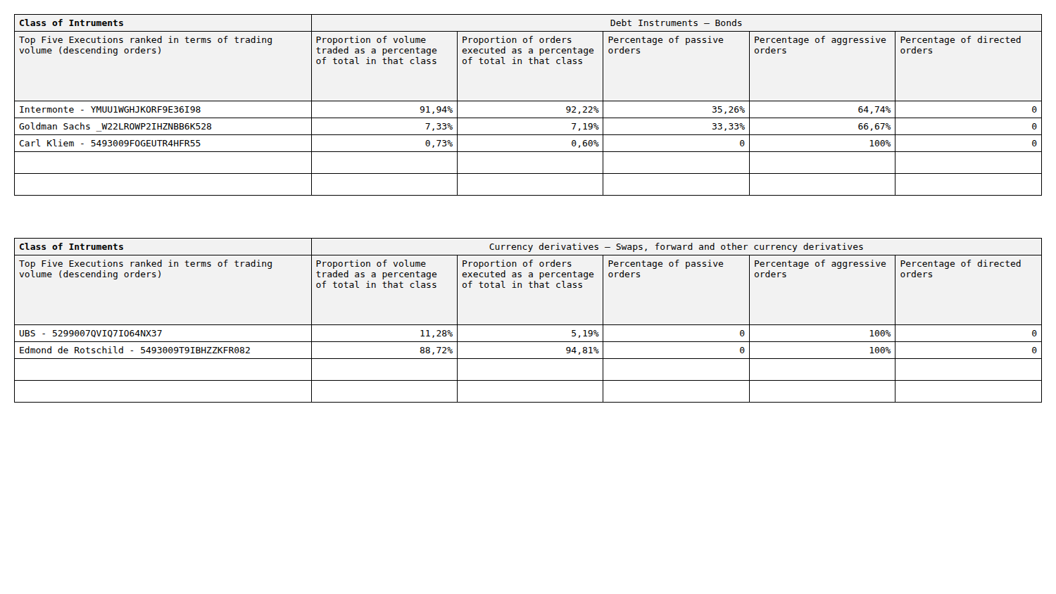| Class of Intruments | Debt Instruments – Bonds |
| --- | --- |
| Top Five Executions ranked in terms of trading volume (descending orders) | Proportion of volume traded as a percentage of total in that class | Proportion of orders executed as a percentage of total in that class | Percentage of passive orders | Percentage of aggressive orders | Percentage of directed orders |
| Intermonte - YMUU1WGHJKORF9E36I98 | 91,94% | 92,22% | 35,26% | 64,74% | 0 |
| Goldman Sachs _W22LROWP2IHZNBB6K528 | 7,33% | 7,19% | 33,33% | 66,67% | 0 |
| Carl Kliem - 5493009FOGEUTR4HFR55 | 0,73% | 0,60% | 0 | 100% | 0 |
| Class of Intruments | Currency derivatives – Swaps, forward and other currency derivatives |
| --- | --- |
| Top Five Executions ranked in terms of trading volume (descending orders) | Proportion of volume traded as a percentage of total in that class | Proportion of orders executed as a percentage of total in that class | Percentage of passive orders | Percentage of aggressive orders | Percentage of directed orders |
| UBS - 5299007QVIQ7IO64NX37 | 11,28% | 5,19% | 0 | 100% | 0 |
| Edmond de Rotschild - 5493009T9IBHZZKFR082 | 88,72% | 94,81% | 0 | 100% | 0 |